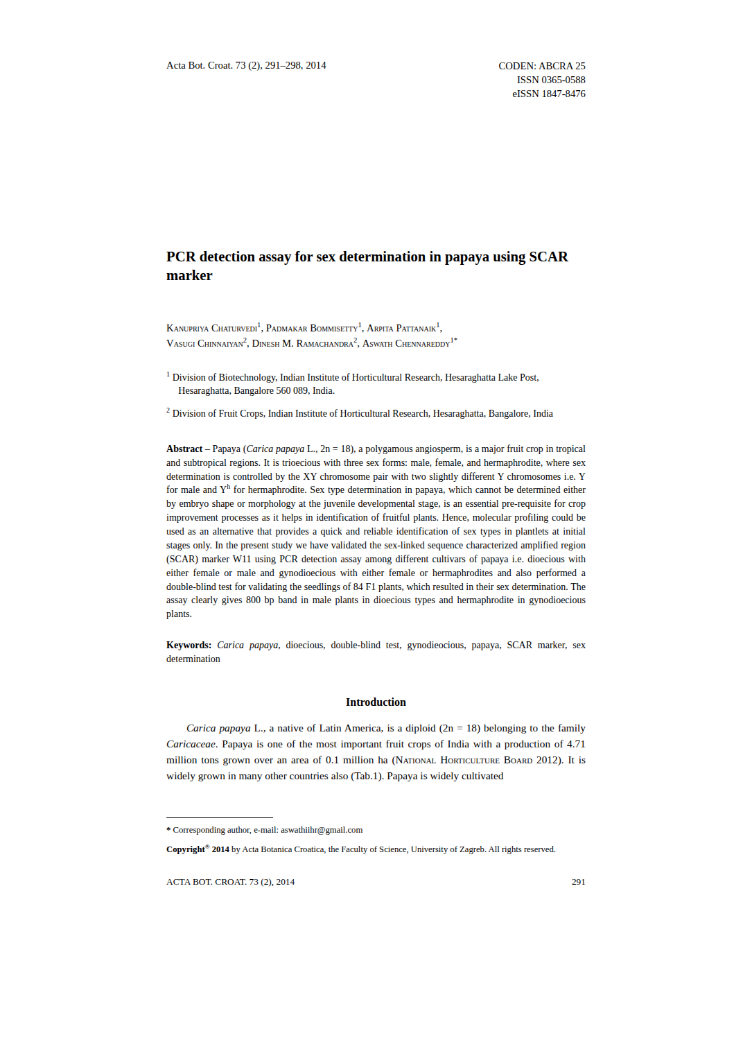Acta Bot. Croat. 73 (2), 291–298, 2014
CODEN: ABCRA 25
ISSN 0365-0588
eISSN 1847-8476
PCR detection assay for sex determination in papaya using SCAR marker
Kanupriya Chaturvedi1, Padmakar Bommisetty1, Arpita Pattanaik1,
Vasugi Chinnaiyan2, Dinesh M. Ramachandra2, Aswath Chennareddy1*
1 Division of Biotechnology, Indian Institute of Horticultural Research, Hesaraghatta Lake Post, Hesaraghatta, Bangalore 560 089, India.
2 Division of Fruit Crops, Indian Institute of Horticultural Research, Hesaraghatta, Bangalore, India
Abstract – Papaya (Carica papaya L., 2n = 18), a polygamous angiosperm, is a major fruit crop in tropical and subtropical regions. It is trioecious with three sex forms: male, female, and hermaphrodite, where sex determination is controlled by the XY chromosome pair with two slightly different Y chromosomes i.e. Y for male and Yh for hermaphrodite. Sex type determination in papaya, which cannot be determined either by embryo shape or morphology at the juvenile developmental stage, is an essential pre-requisite for crop improvement processes as it helps in identification of fruitful plants. Hence, molecular profiling could be used as an alternative that provides a quick and reliable identification of sex types in plantlets at initial stages only. In the present study we have validated the sex-linked sequence characterized amplified region (SCAR) marker W11 using PCR detection assay among different cultivars of papaya i.e. dioecious with either female or male and gynodioecious with either female or hermaphrodites and also performed a double-blind test for validating the seedlings of 84 F1 plants, which resulted in their sex determination. The assay clearly gives 800 bp band in male plants in dioecious types and hermaphrodite in gynodioecious plants.
Keywords: Carica papaya, dioecious, double-blind test, gynodieocious, papaya, SCAR marker, sex determination
Introduction
Carica papaya L., a native of Latin America, is a diploid (2n = 18) belonging to the family Caricaceae. Papaya is one of the most important fruit crops of India with a production of 4.71 million tons grown over an area of 0.1 million ha (National Horticulture Board 2012). It is widely grown in many other countries also (Tab.1). Papaya is widely cultivated
* Corresponding author, e-mail: aswathiihr@gmail.com
Copyright® 2014 by Acta Botanica Croatica, the Faculty of Science, University of Zagreb. All rights reserved.
ACTA BOT. CROAT. 73 (2), 2014
291